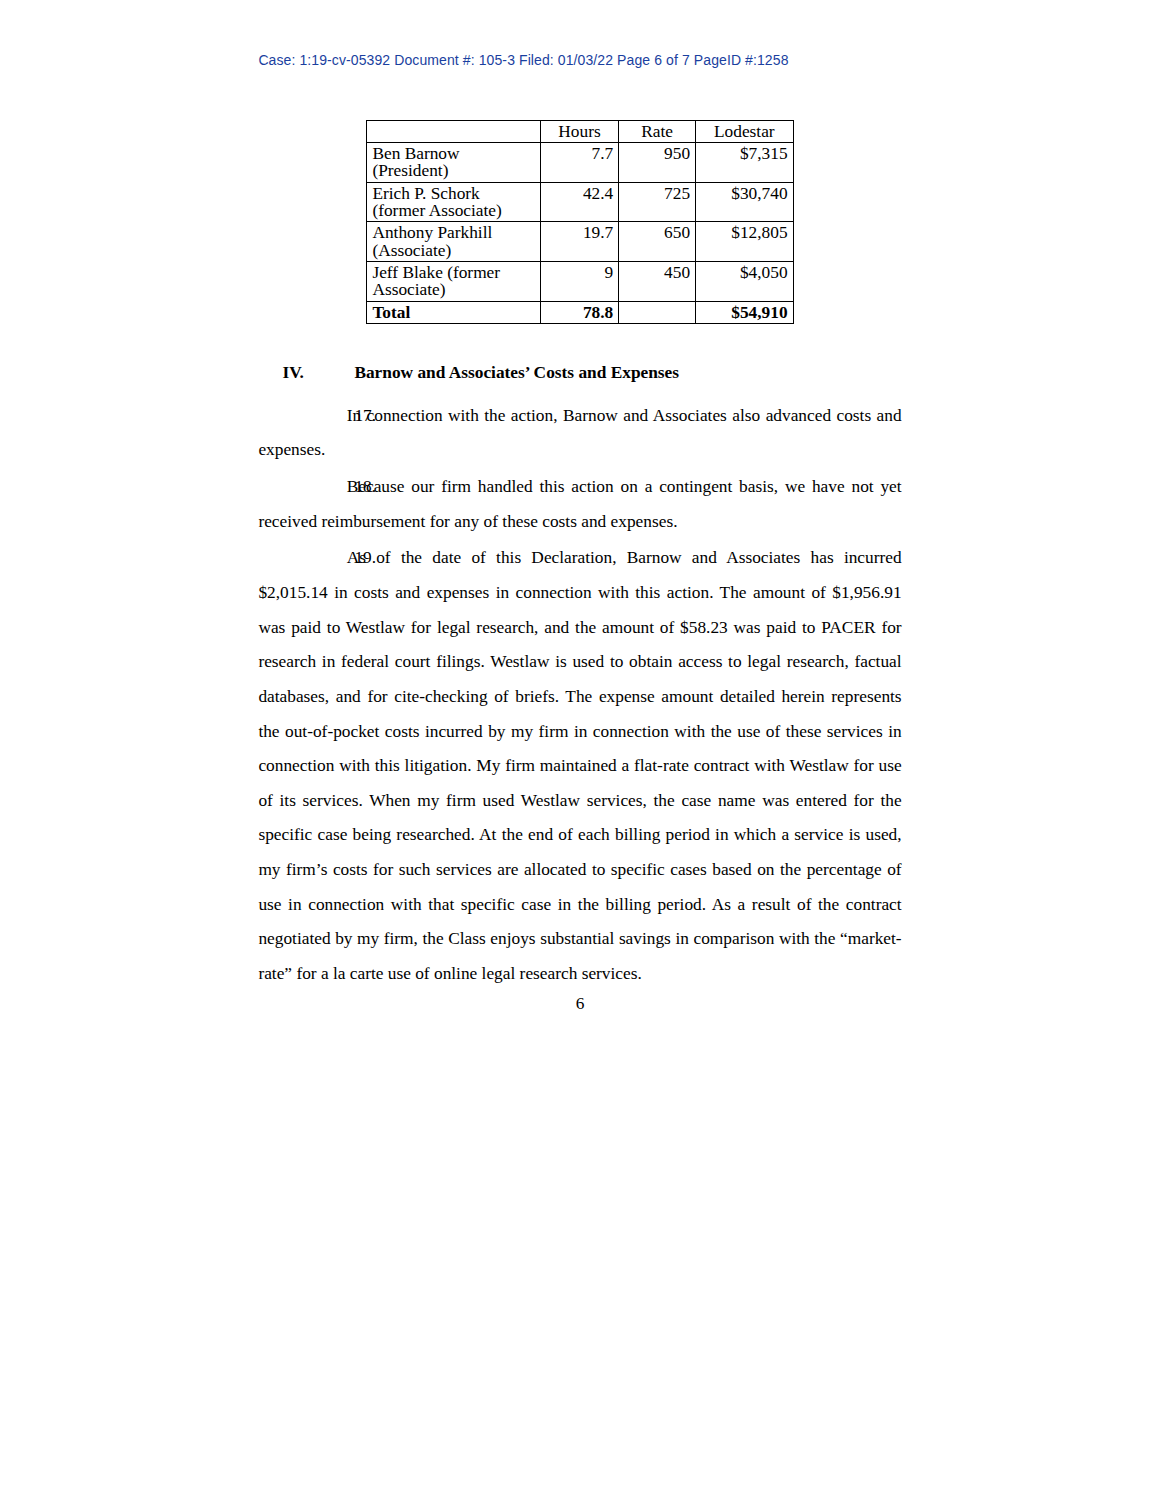Case: 1:19-cv-05392 Document #: 105-3 Filed: 01/03/22 Page 6 of 7 PageID #:1258
| | Hours | Rate | Lodestar |
| --- | --- | --- | --- |
| Ben Barnow (President) | 7.7 | 950 | $7,315 |
| Erich P. Schork (former Associate) | 42.4 | 725 | $30,740 |
| Anthony Parkhill (Associate) | 19.7 | 650 | $12,805 |
| Jeff Blake (former Associate) | 9 | 450 | $4,050 |
| Total | 78.8 | | $54,910 |
IV. Barnow and Associates’ Costs and Expenses
17. In connection with the action, Barnow and Associates also advanced costs and expenses.
18. Because our firm handled this action on a contingent basis, we have not yet received reimbursement for any of these costs and expenses.
19. As of the date of this Declaration, Barnow and Associates has incurred $2,015.14 in costs and expenses in connection with this action. The amount of $1,956.91 was paid to Westlaw for legal research, and the amount of $58.23 was paid to PACER for research in federal court filings. Westlaw is used to obtain access to legal research, factual databases, and for cite-checking of briefs. The expense amount detailed herein represents the out-of-pocket costs incurred by my firm in connection with the use of these services in connection with this litigation. My firm maintained a flat-rate contract with Westlaw for use of its services. When my firm used Westlaw services, the case name was entered for the specific case being researched. At the end of each billing period in which a service is used, my firm’s costs for such services are allocated to specific cases based on the percentage of use in connection with that specific case in the billing period. As a result of the contract negotiated by my firm, the Class enjoys substantial savings in comparison with the “market-rate” for a la carte use of online legal research services.
6